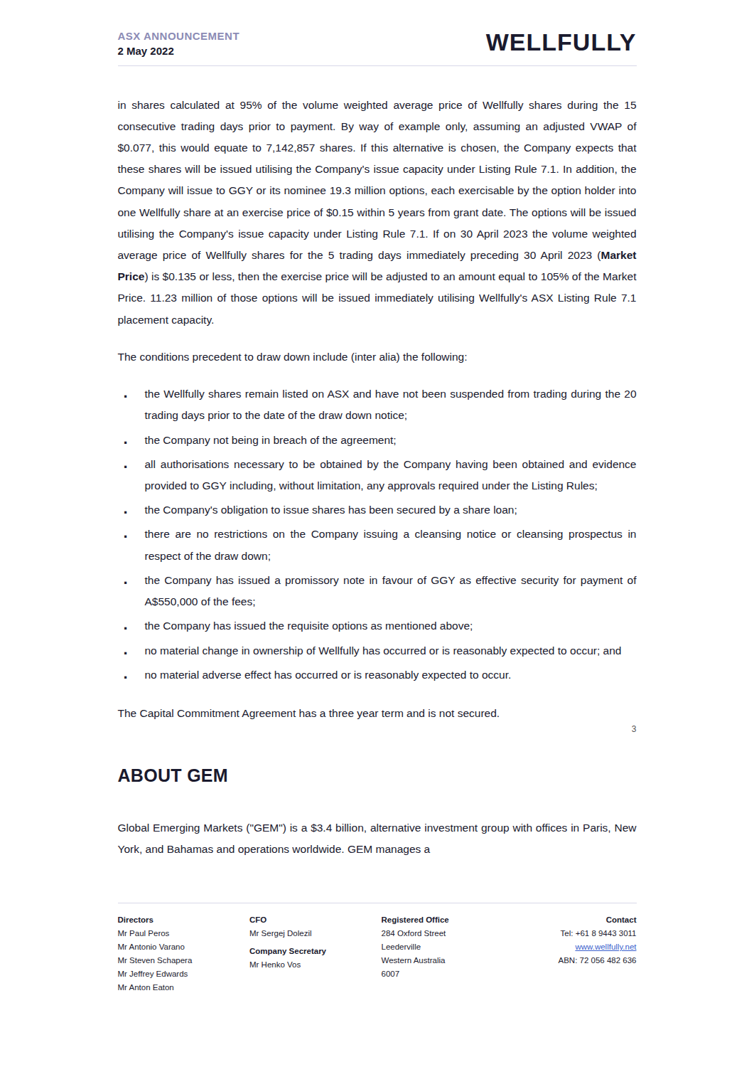ASX ANNOUNCEMENT
2 May 2022
WELLFULLY
in shares calculated at 95% of the volume weighted average price of Wellfully shares during the 15 consecutive trading days prior to payment. By way of example only, assuming an adjusted VWAP of $0.077, this would equate to 7,142,857 shares. If this alternative is chosen, the Company expects that these shares will be issued utilising the Company's issue capacity under Listing Rule 7.1. In addition, the Company will issue to GGY or its nominee 19.3 million options, each exercisable by the option holder into one Wellfully share at an exercise price of $0.15 within 5 years from grant date. The options will be issued utilising the Company's issue capacity under Listing Rule 7.1. If on 30 April 2023 the volume weighted average price of Wellfully shares for the 5 trading days immediately preceding 30 April 2023 (Market Price) is $0.135 or less, then the exercise price will be adjusted to an amount equal to 105% of the Market Price. 11.23 million of those options will be issued immediately utilising Wellfully's ASX Listing Rule 7.1 placement capacity.
The conditions precedent to draw down include (inter alia) the following:
the Wellfully shares remain listed on ASX and have not been suspended from trading during the 20 trading days prior to the date of the draw down notice;
the Company not being in breach of the agreement;
all authorisations necessary to be obtained by the Company having been obtained and evidence provided to GGY including, without limitation, any approvals required under the Listing Rules;
the Company's obligation to issue shares has been secured by a share loan;
there are no restrictions on the Company issuing a cleansing notice or cleansing prospectus in respect of the draw down;
the Company has issued a promissory note in favour of GGY as effective security for payment of A$550,000 of the fees;
the Company has issued the requisite options as mentioned above;
no material change in ownership of Wellfully has occurred or is reasonably expected to occur; and
no material adverse effect has occurred or is reasonably expected to occur.
The Capital Commitment Agreement has a three year term and is not secured.
ABOUT GEM
Global Emerging Markets ("GEM") is a $3.4 billion, alternative investment group with offices in Paris, New York, and Bahamas and operations worldwide. GEM manages a
3
Directors
Mr Paul Peros
Mr Antonio Varano
Mr Steven Schapera
Mr Jeffrey Edwards
Mr Anton Eaton
CFO
Mr Sergej Dolezil
Company Secretary
Mr Henko Vos
Registered Office
284 Oxford Street
Leederville
Western Australia
6007
Contact
Tel: +61 8 9443 3011
www.wellfully.net
ABN: 72 056 482 636